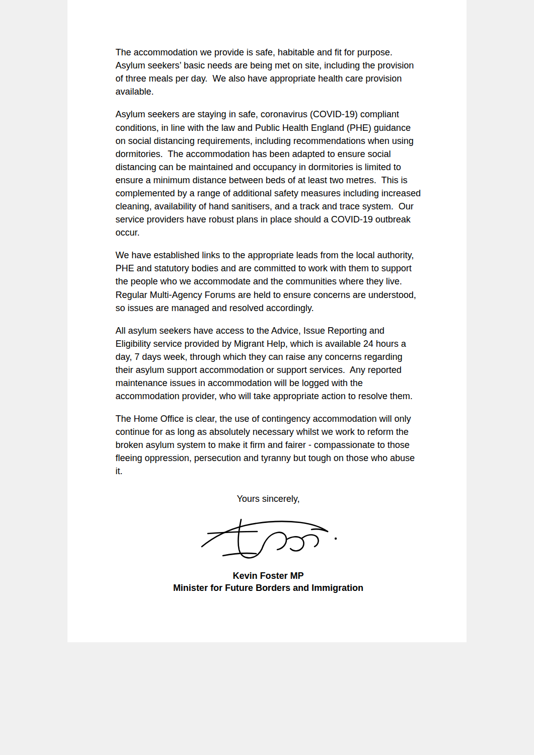The accommodation we provide is safe, habitable and fit for purpose. Asylum seekers’ basic needs are being met on site, including the provision of three meals per day. We also have appropriate health care provision available.
Asylum seekers are staying in safe, coronavirus (COVID-19) compliant conditions, in line with the law and Public Health England (PHE) guidance on social distancing requirements, including recommendations when using dormitories. The accommodation has been adapted to ensure social distancing can be maintained and occupancy in dormitories is limited to ensure a minimum distance between beds of at least two metres. This is complemented by a range of additional safety measures including increased cleaning, availability of hand sanitisers, and a track and trace system. Our service providers have robust plans in place should a COVID-19 outbreak occur.
We have established links to the appropriate leads from the local authority, PHE and statutory bodies and are committed to work with them to support the people who we accommodate and the communities where they live. Regular Multi-Agency Forums are held to ensure concerns are understood, so issues are managed and resolved accordingly.
All asylum seekers have access to the Advice, Issue Reporting and Eligibility service provided by Migrant Help, which is available 24 hours a day, 7 days week, through which they can raise any concerns regarding their asylum support accommodation or support services. Any reported maintenance issues in accommodation will be logged with the accommodation provider, who will take appropriate action to resolve them.
The Home Office is clear, the use of contingency accommodation will only continue for as long as absolutely necessary whilst we work to reform the broken asylum system to make it firm and fairer - compassionate to those fleeing oppression, persecution and tyranny but tough on those who abuse it.
Yours sincerely,
Kevin Foster MP
Minister for Future Borders and Immigration